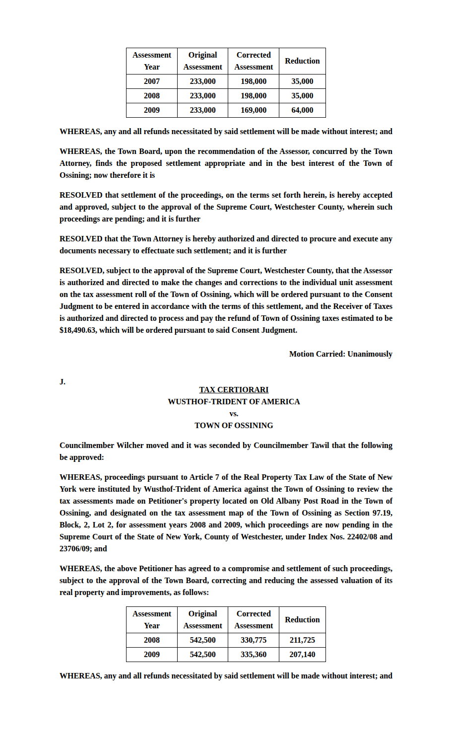| Assessment Year | Original Assessment | Corrected Assessment | Reduction |
| --- | --- | --- | --- |
| 2007 | 233,000 | 198,000 | 35,000 |
| 2008 | 233,000 | 198,000 | 35,000 |
| 2009 | 233,000 | 169,000 | 64,000 |
WHEREAS, any and all refunds necessitated by said settlement will be made without interest; and
WHEREAS, the Town Board, upon the recommendation of the Assessor, concurred by the Town Attorney, finds the proposed settlement appropriate and in the best interest of the Town of Ossining; now therefore it is
RESOLVED that settlement of the proceedings, on the terms set forth herein, is hereby accepted and approved, subject to the approval of the Supreme Court, Westchester County, wherein such proceedings are pending; and it is further
RESOLVED that the Town Attorney is hereby authorized and directed to procure and execute any documents necessary to effectuate such settlement; and it is further
RESOLVED, subject to the approval of the Supreme Court, Westchester County, that the Assessor is authorized and directed to make the changes and corrections to the individual unit assessment on the tax assessment roll of the Town of Ossining, which will be ordered pursuant to the Consent Judgment to be entered in accordance with the terms of this settlement, and the Receiver of Taxes is authorized and directed to process and pay the refund of Town of Ossining taxes estimated to be $18,490.63, which will be ordered pursuant to said Consent Judgment.
Motion Carried: Unanimously
J.
TAX CERTIORARI
WUSTHOF-TRIDENT OF AMERICA
vs.
TOWN OF OSSINING
Councilmember Wilcher moved and it was seconded by Councilmember Tawil that the following be approved:
WHEREAS, proceedings pursuant to Article 7 of the Real Property Tax Law of the State of New York were instituted by Wusthof-Trident of America against the Town of Ossining to review the tax assessments made on Petitioner's property located on Old Albany Post Road in the Town of Ossining, and designated on the tax assessment map of the Town of Ossining as Section 97.19, Block, 2, Lot 2, for assessment years 2008 and 2009, which proceedings are now pending in the Supreme Court of the State of New York, County of Westchester, under Index Nos. 22402/08 and 23706/09; and
WHEREAS, the above Petitioner has agreed to a compromise and settlement of such proceedings, subject to the approval of the Town Board, correcting and reducing the assessed valuation of its real property and improvements, as follows:
| Assessment Year | Original Assessment | Corrected Assessment | Reduction |
| --- | --- | --- | --- |
| 2008 | 542,500 | 330,775 | 211,725 |
| 2009 | 542,500 | 335,360 | 207,140 |
WHEREAS, any and all refunds necessitated by said settlement will be made without interest; and